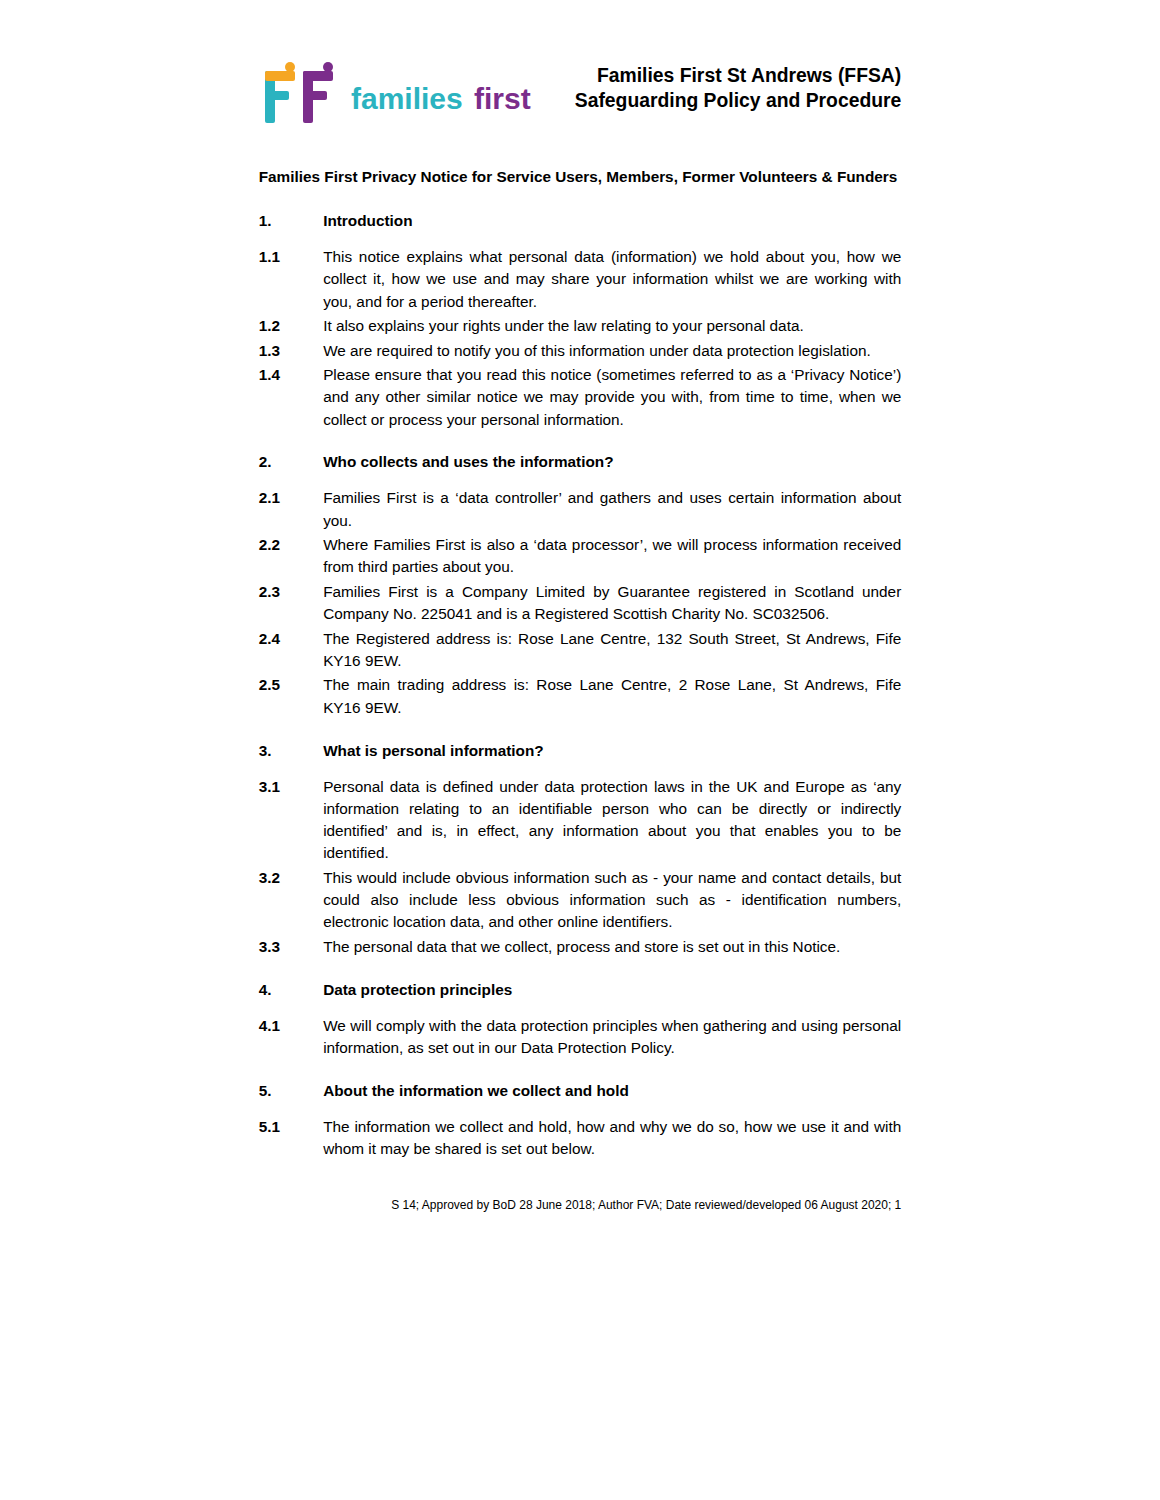families first
Families First St Andrews (FFSA)
Safeguarding Policy and Procedure
Families First Privacy Notice for Service Users, Members, Former Volunteers & Funders
1.
Introduction
1.1
This notice explains what personal data (information) we hold about you, how we collect it, how we use and may share your information whilst we are working with you, and for a period thereafter.
1.2
It also explains your rights under the law relating to your personal data.
1.3
We are required to notify you of this information under data protection legislation.
1.4
Please ensure that you read this notice (sometimes referred to as a ‘Privacy Notice’) and any other similar notice we may provide you with, from time to time, when we collect or process your personal information.
2.
Who collects and uses the information?
2.1
Families First is a ‘data controller’ and gathers and uses certain information about you.
2.2
Where Families First is also a ‘data processor’, we will process information received from third parties about you.
2.3
Families First is a Company Limited by Guarantee registered in Scotland under Company No. 225041 and is a Registered Scottish Charity No. SC032506.
2.4
The Registered address is: Rose Lane Centre, 132 South Street, St Andrews, Fife KY16 9EW.
2.5
The main trading address is: Rose Lane Centre, 2 Rose Lane, St Andrews, Fife KY16 9EW.
3.
What is personal information?
3.1
Personal data is defined under data protection laws in the UK and Europe as ‘any information relating to an identifiable person who can be directly or indirectly identified’ and is, in effect, any information about you that enables you to be identified.
3.2
This would include obvious information such as - your name and contact details, but could also include less obvious information such as - identification numbers, electronic location data, and other online identifiers.
3.3
The personal data that we collect, process and store is set out in this Notice.
4.
Data protection principles
4.1
We will comply with the data protection principles when gathering and using personal information, as set out in our Data Protection Policy.
5.
About the information we collect and hold
5.1
The information we collect and hold, how and why we do so, how we use it and with whom it may be shared is set out below.
S 14; Approved by BoD 28 June 2018; Author FVA; Date reviewed/developed 06 August 2020; 1